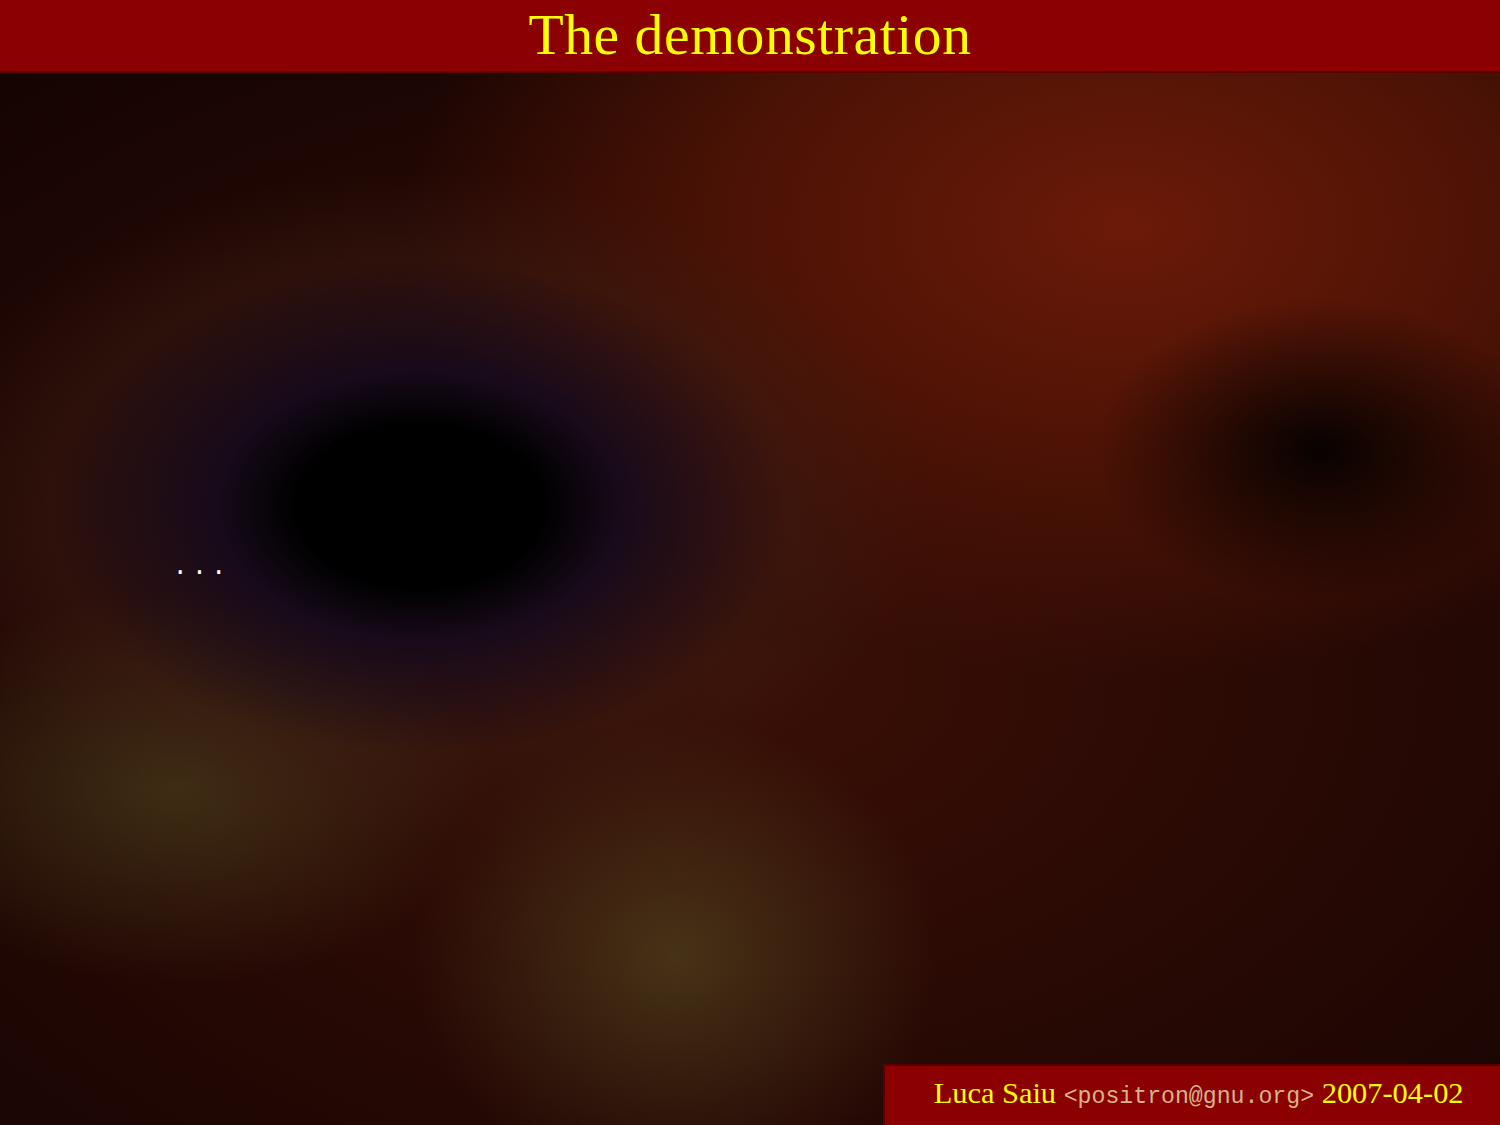The demonstration
...
Luca Saiu <positron@gnu.org> 2007-04-02